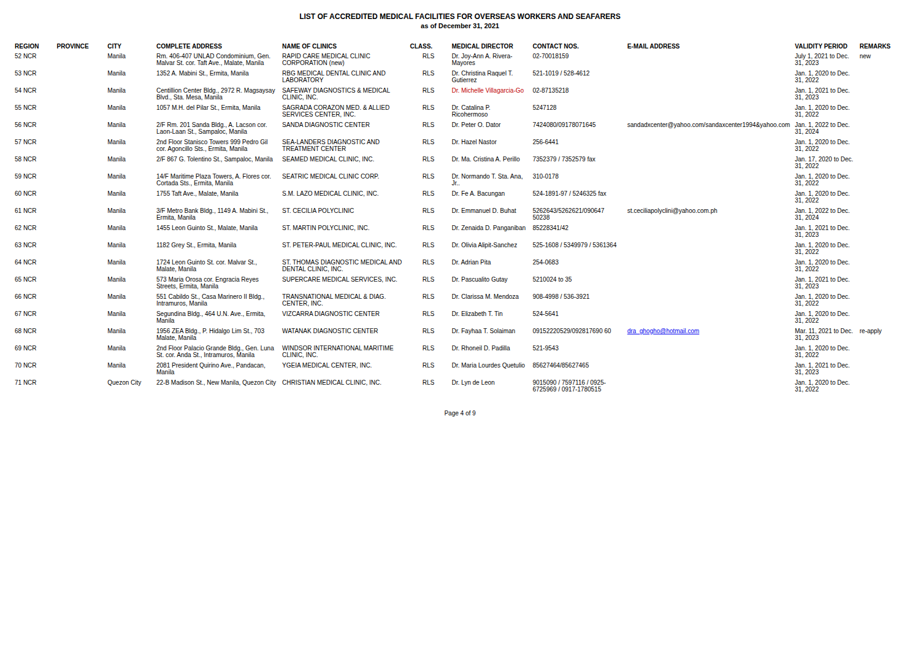LIST OF ACCREDITED MEDICAL FACILITIES FOR OVERSEAS WORKERS AND SEAFARERS
as of December 31, 2021
| REGION | PROVINCE | CITY | COMPLETE ADDRESS | NAME OF CLINICS | CLASS. | MEDICAL DIRECTOR | CONTACT NOS. | E-MAIL ADDRESS | VALIDITY PERIOD | REMARKS |
| --- | --- | --- | --- | --- | --- | --- | --- | --- | --- | --- |
| 52 NCR | | Manila | Rm. 406-407 UNLAD Condominium, Gen. Malvar St. cor. Taft Ave., Malate, Manila | RAPID CARE MEDICAL CLINIC CORPORATION (new) | RLS | Dr. Joy-Ann A. Rivera-Mayores | 02-70018159 | | July 1, 2021 to Dec. 31, 2023 | new |
| 53 NCR | | Manila | 1352 A. Mabini St., Ermita, Manila | RBG MEDICAL DENTAL CLINIC AND LABORATORY | RLS | Dr. Christina Raquel T. Gutierrez | 521-1019 / 528-4612 | | Jan. 1, 2020 to Dec. 31, 2022 | |
| 54 NCR | | Manila | Centillion Center Bldg., 2972 R. Magsaysay Blvd., Sta. Mesa, Manila | SAFEWAY DIAGNOSTICS & MEDICAL CLINIC, INC. | RLS | Dr. Michelle Villagarcia-Go | 02-87135218 | | Jan. 1, 2021 to Dec. 31, 2023 | |
| 55 NCR | | Manila | 1057 M.H. del Pilar St., Ermita, Manila | SAGRADA CORAZON MED. & ALLIED SERVICES CENTER, INC. | RLS | Dr. Catalina P. Ricohermoso | 5247128 | | Jan. 1, 2020 to Dec. 31, 2022 | |
| 56 NCR | | Manila | 2/F Rm. 201 Sanda Bldg., A. Lacson cor. Laon-Laan St., Sampaloc, Manila | SANDA DIAGNOSTIC CENTER | RLS | Dr. Peter O. Dator | 7424080/09178071645 | sandadxcenter@yahoo.com/sandaxcenter1994&yahoo.com | Jan. 1, 2022 to Dec. 31, 2024 | |
| 57 NCR | | Manila | 2nd Floor Stanisco Towers 999 Pedro Gil cor. Agoncillo Sts., Ermita, Manila | SEA-LANDERS DIAGNOSTIC AND TREATMENT CENTER | RLS | Dr. Hazel Nastor | 256-6441 | | Jan. 1, 2020 to Dec. 31, 2022 | |
| 58 NCR | | Manila | 2/F 867 G. Tolentino St., Sampaloc, Manila | SEAMED MEDICAL CLINIC, INC. | RLS | Dr. Ma. Cristina A. Perillo | 7352379 / 7352579 fax | | Jan. 17, 2020 to Dec. 31, 2022 | |
| 59 NCR | | Manila | 14/F Maritime Plaza Towers, A. Flores cor. Cortada Sts., Ermita, Manila | SEATRIC MEDICAL CLINIC CORP. | RLS | Dr. Normando T. Sta. Ana, Jr.. | 310-0178 | | Jan. 1, 2020 to Dec. 31, 2022 | |
| 60 NCR | | Manila | 1755 Taft Ave., Malate, Manila | S.M. LAZO MEDICAL CLINIC, INC. | RLS | Dr. Fe A. Bacungan | 524-1891-97 / 5246325 fax | | Jan. 1, 2020 to Dec. 31, 2022 | |
| 61 NCR | | Manila | 3/F Metro Bank Bldg., 1149 A. Mabini St., Ermita, Manila | ST. CECILIA POLYCLINIC | RLS | Dr. Emmanuel D. Buhat | 5262643/5262621/090647 50238 | st.ceciliapolyclini@yahoo.com.ph | Jan. 1, 2022 to Dec. 31, 2024 | |
| 62 NCR | | Manila | 1455 Leon Guinto St., Malate, Manila | ST. MARTIN POLYCLINIC, INC. | RLS | Dr. Zenaida D. Panganiban | 85228341/42 | | Jan. 1, 2021 to Dec. 31, 2023 | |
| 63 NCR | | Manila | 1182 Grey St., Ermita, Manila | ST. PETER-PAUL MEDICAL CLINIC, INC. | RLS | Dr. Olivia Alipit-Sanchez | 525-1608 / 5349979 / 5361364 | | Jan. 1, 2020 to Dec. 31, 2022 | |
| 64 NCR | | Manila | 1724 Leon Guinto St. cor. Malvar St., Malate, Manila | ST. THOMAS DIAGNOSTIC MEDICAL AND DENTAL CLINIC, INC. | RLS | Dr. Adrian Pita | 254-0683 | | Jan. 1, 2020 to Dec. 31, 2022 | |
| 65 NCR | | Manila | 573 Maria Orosa cor. Engracia Reyes Streets, Ermita, Manila | SUPERCARE MEDICAL SERVICES, INC. | RLS | Dr. Pascualito Gutay | 5210024 to 35 | | Jan. 1, 2021 to Dec. 31, 2023 | |
| 66 NCR | | Manila | 551 Cabildo St., Casa Marinero II Bldg., Intramuros, Manila | TRANSNATIONAL MEDICAL & DIAG. CENTER, INC. | RLS | Dr. Clarissa M. Mendoza | 908-4998 / 536-3921 | | Jan. 1, 2020 to Dec. 31, 2022 | |
| 67 NCR | | Manila | Segundina Bldg., 464 U.N. Ave., Ermita, Manila | VIZCARRA DIAGNOSTIC CENTER | RLS | Dr. Elizabeth T. Tin | 524-5641 | | Jan. 1, 2020 to Dec. 31, 2022 | |
| 68 NCR | | Manila | 1956 ZEA Bldg., P. Hidalgo Lim St., 703 Malate, Manila | WATANAK DIAGNOSTIC CENTER | RLS | Dr. Fayhaa T. Solaiman | 09152220529/092817690 60 | dra_ghogho@hotmail.com | Mar. 11, 2021 to Dec. 31, 2023 | re-apply |
| 69 NCR | | Manila | 2nd Floor Palacio Grande Bldg., Gen. Luna St. cor. Anda St., Intramuros, Manila | WINDSOR INTERNATIONAL MARITIME CLINIC, INC. | RLS | Dr. Rhoneil D. Padilla | 521-9543 | | Jan. 1, 2020 to Dec. 31, 2022 | |
| 70 NCR | | Manila | 2081 President Quirino Ave., Pandacan, Manila | YGEIA MEDICAL CENTER, INC. | RLS | Dr. Maria Lourdes Quetulio | 85627464/85627465 | | Jan. 1, 2021 to Dec. 31, 2023 | |
| 71 NCR | | Quezon City | 22-B Madison St., New Manila, Quezon City | CHRISTIAN MEDICAL CLINIC, INC. | RLS | Dr. Lyn de Leon | 9015090 / 7597116 / 0925-6725969 / 0917-1780515 | | Jan. 1, 2020 to Dec. 31, 2022 | |
Page 4 of 9